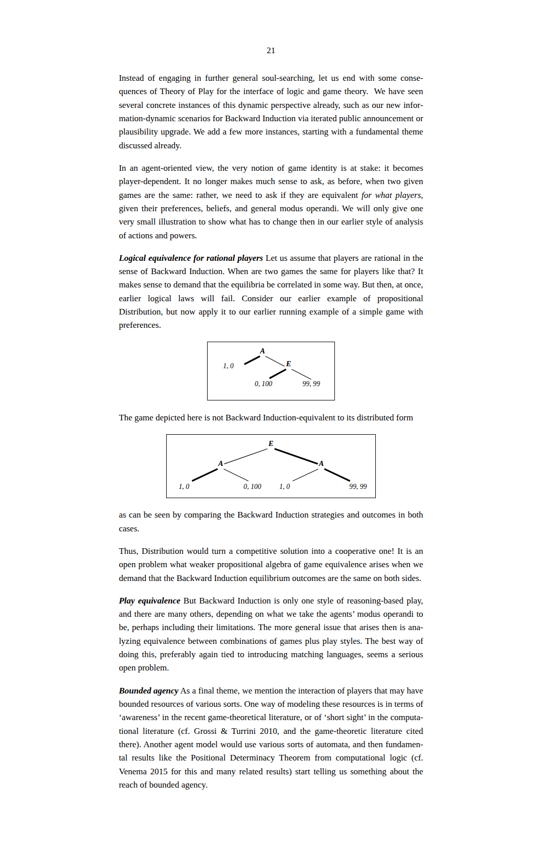21
Instead of engaging in further general soul-searching, let us end with some consequences of Theory of Play for the interface of logic and game theory. We have seen several concrete instances of this dynamic perspective already, such as our new information-dynamic scenarios for Backward Induction via iterated public announcement or plausibility upgrade. We add a few more instances, starting with a fundamental theme discussed already.
In an agent-oriented view, the very notion of game identity is at stake: it becomes player-dependent. It no longer makes much sense to ask, as before, when two given games are the same: rather, we need to ask if they are equivalent for what players, given their preferences, beliefs, and general modus operandi. We will only give one very small illustration to show what has to change then in our earlier style of analysis of actions and powers.
Logical equivalence for rational players Let us assume that players are rational in the sense of Backward Induction. When are two games the same for players like that? It makes sense to demand that the equilibria be correlated in some way. But then, at once, earlier logical laws will fail. Consider our earlier example of propositional Distribution, but now apply it to our earlier running example of a simple game with preferences.
A E 1, 0 0, 100 99, 99
The game depicted here is not Backward Induction-equivalent to its distributed form
E A A 1, 0 0, 100 1, 0 99, 99
as can be seen by comparing the Backward Induction strategies and outcomes in both cases.
Thus, Distribution would turn a competitive solution into a cooperative one! It is an open problem what weaker propositional algebra of game equivalence arises when we demand that the Backward Induction equilibrium outcomes are the same on both sides.
Play equivalence But Backward Induction is only one style of reasoning-based play, and there are many others, depending on what we take the agents’ modus operandi to be, perhaps including their limitations. The more general issue that arises then is analyzing equivalence between combinations of games plus play styles. The best way of doing this, preferably again tied to introducing matching languages, seems a serious open problem.
Bounded agency As a final theme, we mention the interaction of players that may have bounded resources of various sorts. One way of modeling these resources is in terms of ‘awareness’ in the recent game-theoretical literature, or of ‘short sight’ in the computational literature (cf. Grossi & Turrini 2010, and the game-theoretic literature cited there). Another agent model would use various sorts of automata, and then fundamental results like the Positional Determinacy Theorem from computational logic (cf. Venema 2015 for this and many related results) start telling us something about the reach of bounded agency.